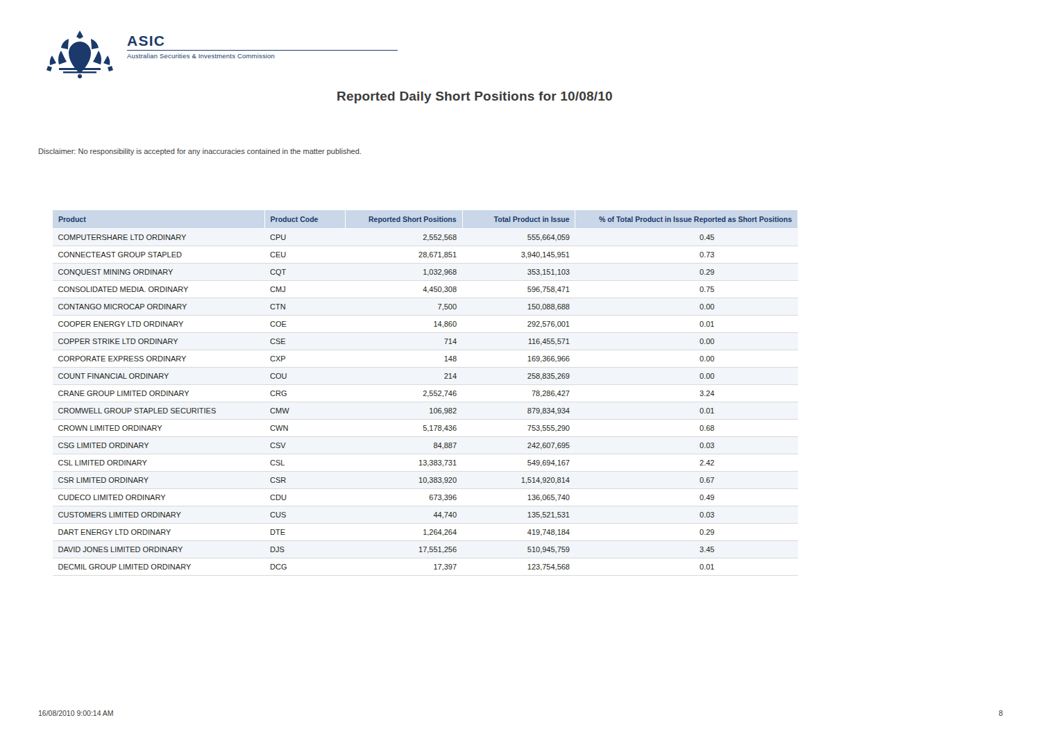ASIC
Australian Securities & Investments Commission
Reported Daily Short Positions for 10/08/10
Disclaimer: No responsibility is accepted for any inaccuracies contained in the matter published.
| Product | Product Code | Reported Short Positions | Total Product in Issue | % of Total Product in Issue Reported as Short Positions |
| --- | --- | --- | --- | --- |
| COMPUTERSHARE LTD ORDINARY | CPU | 2,552,568 | 555,664,059 | 0.45 |
| CONNECTEAST GROUP STAPLED | CEU | 28,671,851 | 3,940,145,951 | 0.73 |
| CONQUEST MINING ORDINARY | CQT | 1,032,968 | 353,151,103 | 0.29 |
| CONSOLIDATED MEDIA. ORDINARY | CMJ | 4,450,308 | 596,758,471 | 0.75 |
| CONTANGO MICROCAP ORDINARY | CTN | 7,500 | 150,088,688 | 0.00 |
| COOPER ENERGY LTD ORDINARY | COE | 14,860 | 292,576,001 | 0.01 |
| COPPER STRIKE LTD ORDINARY | CSE | 714 | 116,455,571 | 0.00 |
| CORPORATE EXPRESS ORDINARY | CXP | 148 | 169,366,966 | 0.00 |
| COUNT FINANCIAL ORDINARY | COU | 214 | 258,835,269 | 0.00 |
| CRANE GROUP LIMITED ORDINARY | CRG | 2,552,746 | 78,286,427 | 3.24 |
| CROMWELL GROUP STAPLED SECURITIES | CMW | 106,982 | 879,834,934 | 0.01 |
| CROWN LIMITED ORDINARY | CWN | 5,178,436 | 753,555,290 | 0.68 |
| CSG LIMITED ORDINARY | CSV | 84,887 | 242,607,695 | 0.03 |
| CSL LIMITED ORDINARY | CSL | 13,383,731 | 549,694,167 | 2.42 |
| CSR LIMITED ORDINARY | CSR | 10,383,920 | 1,514,920,814 | 0.67 |
| CUDECO LIMITED ORDINARY | CDU | 673,396 | 136,065,740 | 0.49 |
| CUSTOMERS LIMITED ORDINARY | CUS | 44,740 | 135,521,531 | 0.03 |
| DART ENERGY LTD ORDINARY | DTE | 1,264,264 | 419,748,184 | 0.29 |
| DAVID JONES LIMITED ORDINARY | DJS | 17,551,256 | 510,945,759 | 3.45 |
| DECMIL GROUP LIMITED ORDINARY | DCG | 17,397 | 123,754,568 | 0.01 |
16/08/2010 9:00:14 AM 8